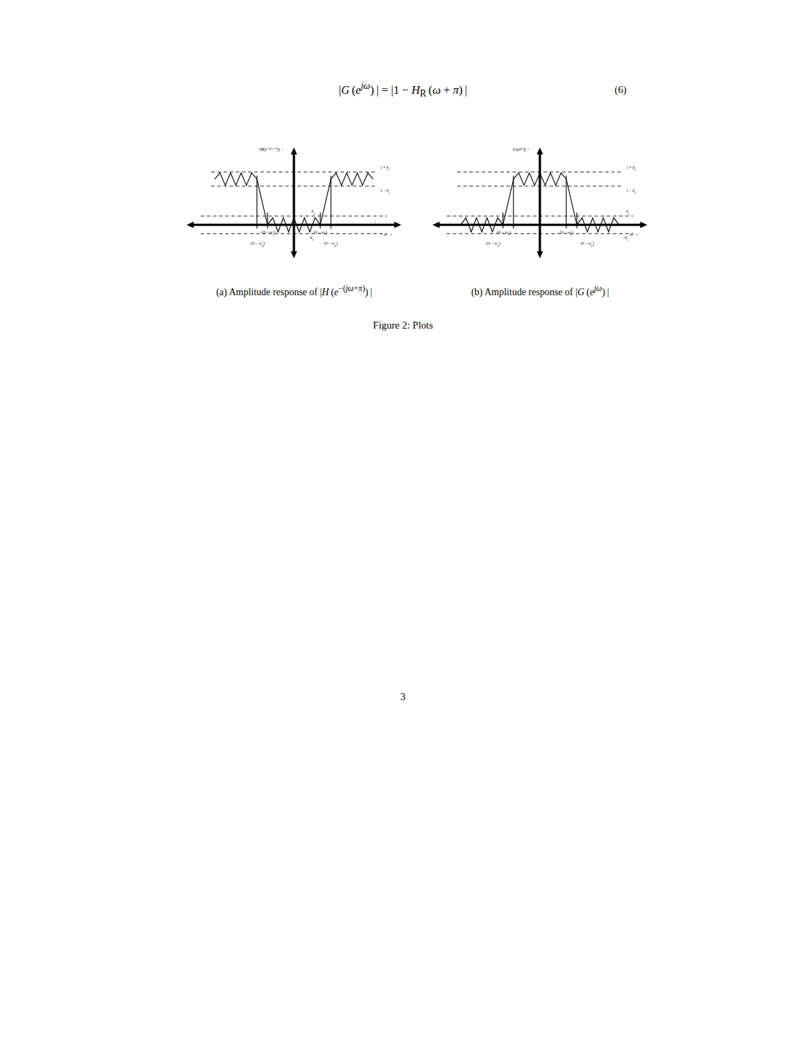|G (ejω) | = |1 − HR (ω + π) |
(6)
|H(e−(jω+π))| ↑ 1 + δ1 1 − δ1 δ2 −δ2 −(π − ωs) −(π − ωp) (π − ωs) (π − ωp) | ω →
(a) Amplitude response of |H (e−(jω+π)) |
|G(ejω)| ↑ 1 + δ2 1 − δ2 δ1 −δ1 −(π − ωs) −(π − ωp) (π − ωs) (π − ωp) ω →
(b) Amplitude response of |G (ejω) |
Figure 2: Plots
3